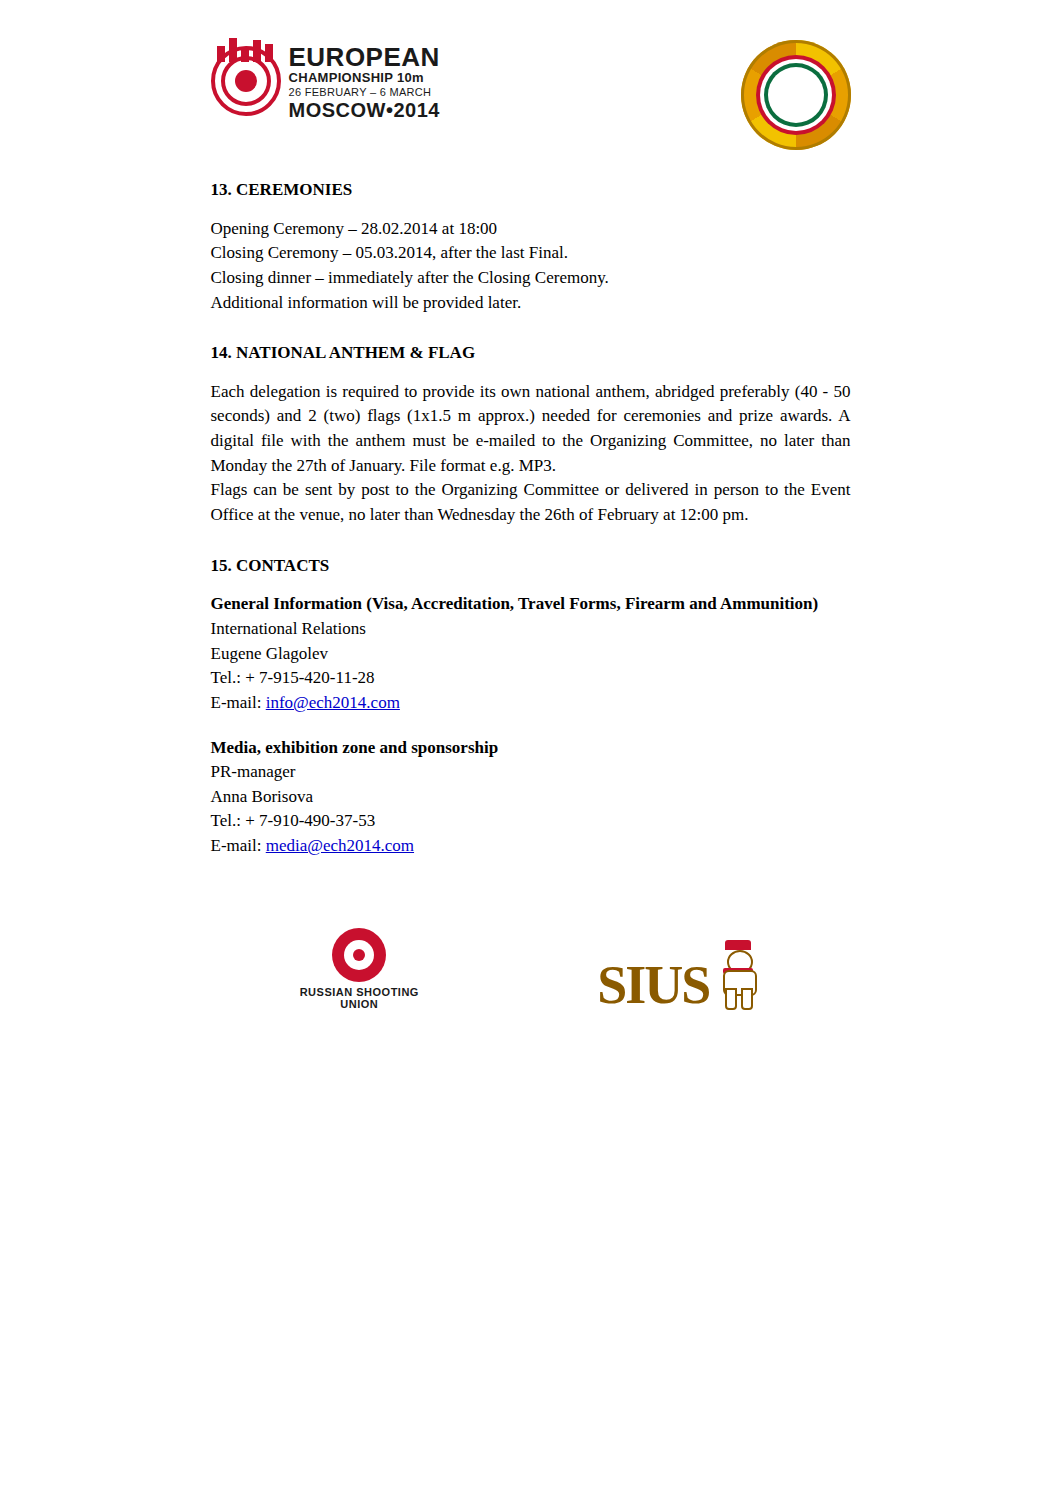EUROPEAN
CHAMPIONSHIP 10m
26 FEBRUARY – 6 MARCH
MOSCOW•2014
13. CEREMONIES
Opening Ceremony – 28.02.2014 at 18:00
Closing Ceremony – 05.03.2014, after the last Final.
Closing dinner – immediately after the Closing Ceremony.
Additional information will be provided later.
14. NATIONAL ANTHEM & FLAG
Each delegation is required to provide its own national anthem, abridged preferably (40 ‑ 50 seconds) and 2 (two) flags (1x1.5 m approx.) needed for ceremonies and prize awards. A digital file with the anthem must be e-mailed to the Organizing Committee, no later than Monday the 27th of January. File format e.g. MP3.
Flags can be sent by post to the Organizing Committee or delivered in person to the Event Office at the venue, no later than Wednesday the 26th of February at 12:00 pm.
15. CONTACTS
General Information (Visa, Accreditation, Travel Forms, Firearm and Ammunition)
International Relations
Eugene Glagolev
Tel.: + 7-915-420-11-28
E-mail: info@ech2014.com
Media, exhibition zone and sponsorship
PR-manager
Anna Borisova
Tel.: + 7-910-490-37-53
E-mail: media@ech2014.com
RUSSIAN SHOOTING
UNION
SIUS